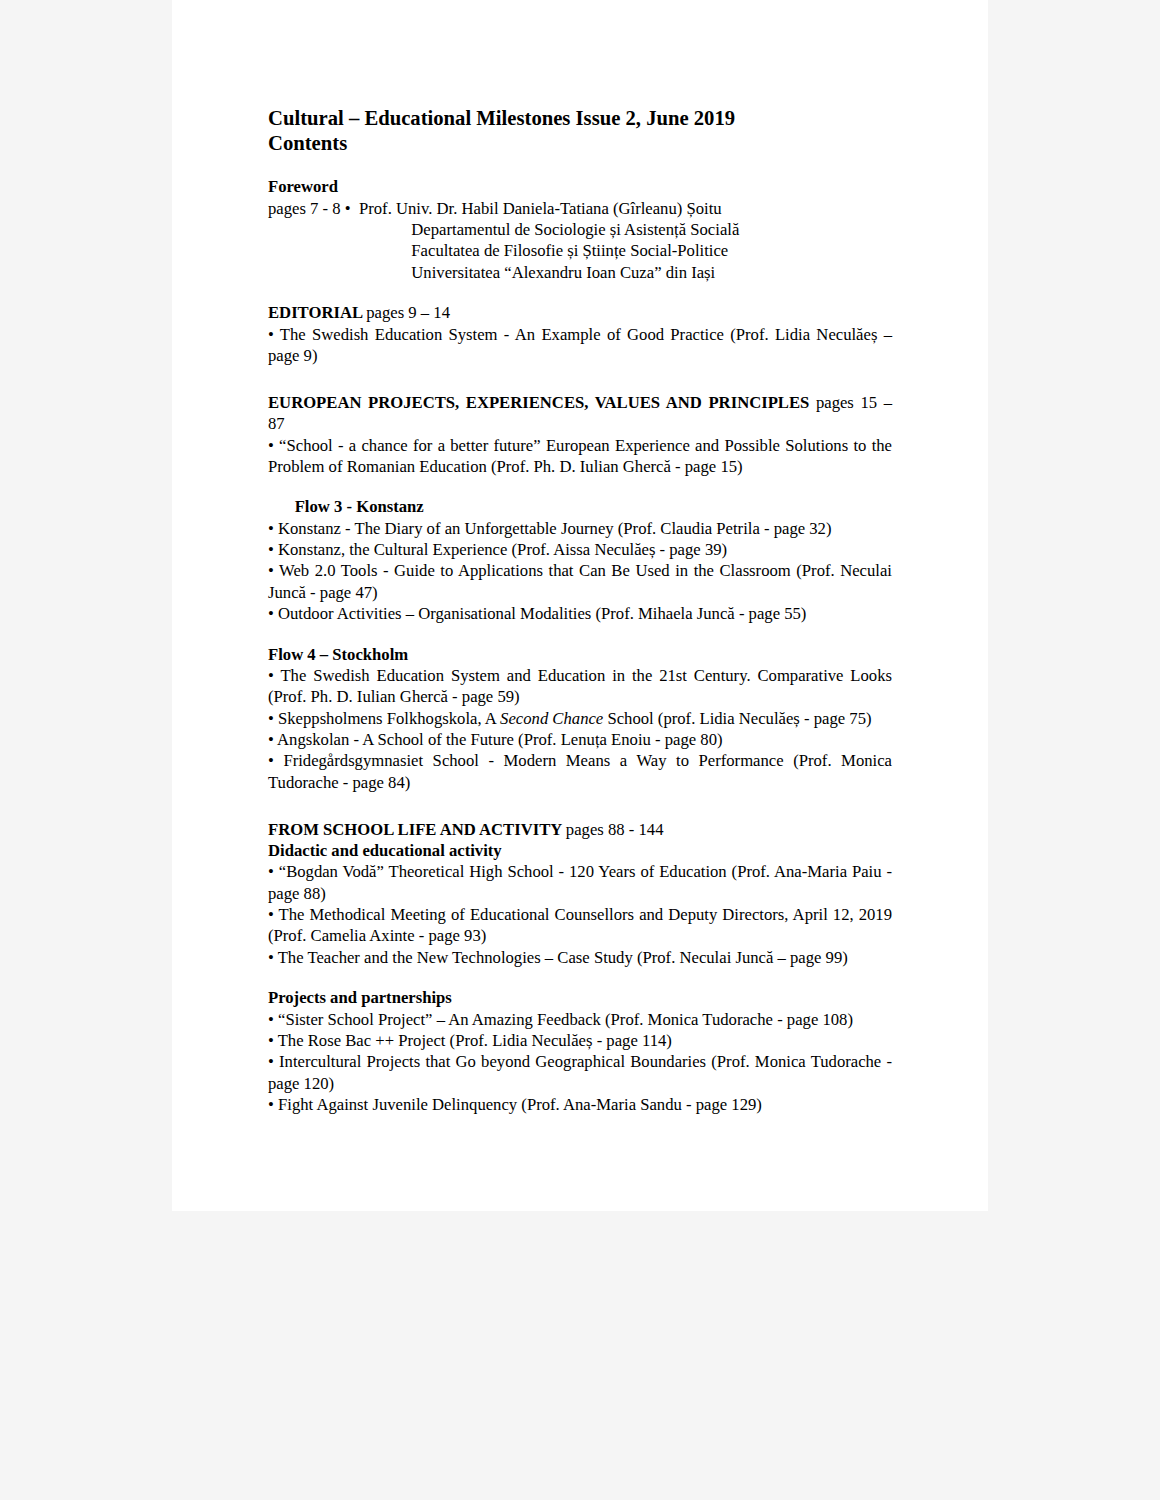Cultural – Educational Milestones Issue 2, June 2019
Contents
Foreword
pages 7 - 8 • Prof. Univ. Dr. Habil Daniela-Tatiana (Gîrleanu) Șoitu
Departamentul de Sociologie și Asistență Socială
Facultatea de Filosofie și Științe Social-Politice
Universitatea “Alexandru Ioan Cuza” din Iași
EDITORIAL pages 9 – 14
• The Swedish Education System - An Example of Good Practice (Prof. Lidia Neculăeș – page 9)
EUROPEAN PROJECTS, EXPERIENCES, VALUES AND PRINCIPLES pages 15 – 87
• “School - a chance for a better future” European Experience and Possible Solutions to the Problem of Romanian Education (Prof. Ph. D. Iulian Ghercă - page 15)
Flow 3 - Konstanz
• Konstanz - The Diary of an Unforgettable Journey (Prof. Claudia Petrila - page 32)
• Konstanz, the Cultural Experience (Prof. Aissa Neculăeș - page 39)
• Web 2.0 Tools - Guide to Applications that Can Be Used in the Classroom (Prof. Neculai Juncă - page 47)
• Outdoor Activities – Organisational Modalities (Prof. Mihaela Juncă - page 55)
Flow 4 – Stockholm
• The Swedish Education System and Education in the 21st Century. Comparative Looks (Prof. Ph. D. Iulian Ghercă - page 59)
• Skeppsholmens Folkhogskola, A Second Chance School (prof. Lidia Neculăeș - page 75)
• Angskolan - A School of the Future (Prof. Lenuța Enoiu - page 80)
• Fridegårdsgymnasiet School - Modern Means a Way to Performance (Prof. Monica Tudorache - page 84)
FROM SCHOOL LIFE AND ACTIVITY pages 88 - 144
Didactic and educational activity
• “Bogdan Vodă” Theoretical High School - 120 Years of Education (Prof. Ana-Maria Paiu - page 88)
• The Methodical Meeting of Educational Counsellors and Deputy Directors, April 12, 2019 (Prof. Camelia Axinte - page 93)
• The Teacher and the New Technologies – Case Study (Prof. Neculai Juncă – page 99)
Projects and partnerships
• “Sister School Project” – An Amazing Feedback (Prof. Monica Tudorache - page 108)
• The Rose Bac ++ Project (Prof. Lidia Neculăeș - page 114)
• Intercultural Projects that Go beyond Geographical Boundaries (Prof. Monica Tudorache - page 120)
• Fight Against Juvenile Delinquency (Prof. Ana-Maria Sandu - page 129)